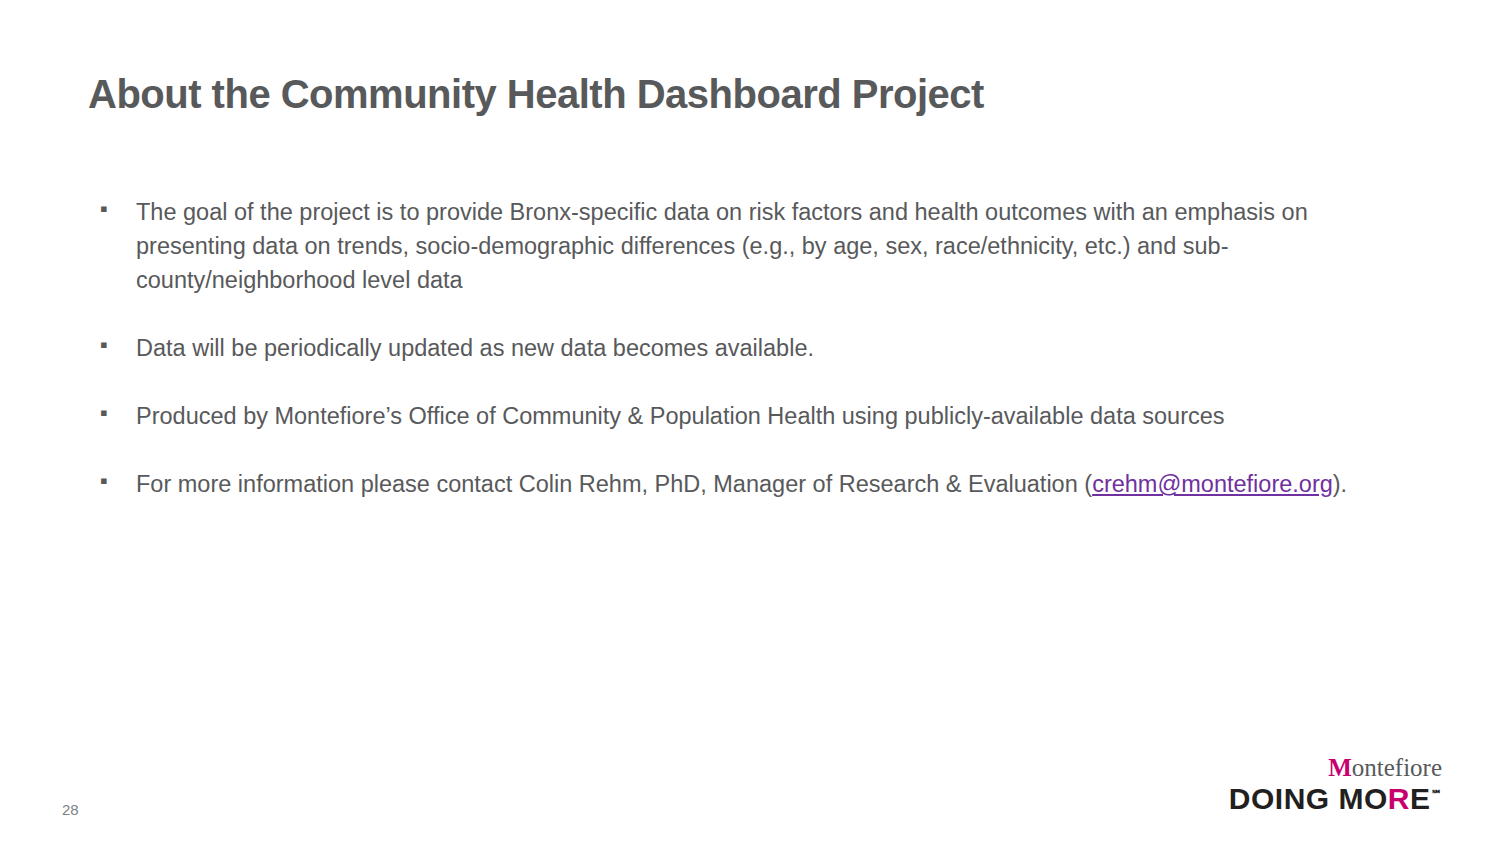About the Community Health Dashboard Project
The goal of the project is to provide Bronx-specific data on risk factors and health outcomes with an emphasis on presenting data on trends, socio-demographic differences (e.g., by age, sex, race/ethnicity, etc.) and sub-county/neighborhood level data
Data will be periodically updated as new data becomes available.
Produced by Montefiore’s Office of Community & Population Health using publicly-available data sources
For more information please contact Colin Rehm, PhD, Manager of Research & Evaluation (crehm@montefiore.org).
28
Montefiore
DOING MORE℠